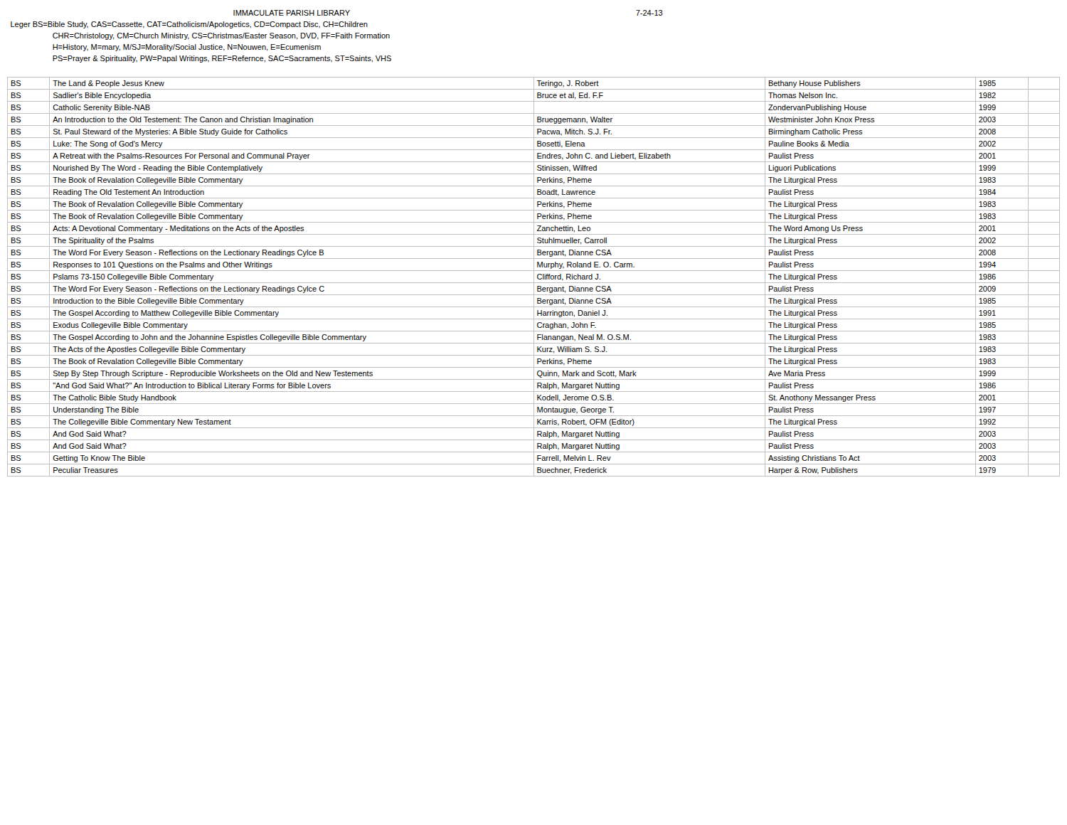| | IMMACULATE PARISH LIBRARY | 7-24-13 | | | |
| Leger BS=Bible Study, CAS=Cassette, CAT=Catholicism/Apologetics, CD=Compact Disc, CH=Children | | | |
| | CHR=Christology, CM=Church Ministry, CS=Christmas/Easter Season, DVD, FF=Faith Formation | | | |
| | H=History, M=mary, M/SJ=Morality/Social Justice, N=Nouwen, E=Ecumenism | | | |
| | PS=Prayer & Spirituality, PW=Papal Writings, REF=Refernce, SAC=Sacraments, ST=Saints, VHS | | | |
| BS | The Land & People Jesus Knew | Teringo, J. Robert | Bethany House Publishers | 1985 | |
| BS | Sadlier's Bible Encyclopedia | Bruce et al, Ed. F.F | Thomas Nelson Inc. | 1982 | |
| BS | Catholic Serenity Bible-NAB | | ZondervanPublishing House | 1999 | |
| BS | An Introduction to the Old Testement: The Canon and Christian Imagination | Brueggemann, Walter | Westminister John Knox Press | 2003 | |
| BS | St. Paul Steward of the Mysteries: A Bible Study Guide for Catholics | Pacwa, Mitch. S.J. Fr. | Birmingham Catholic Press | 2008 | |
| BS | Luke: The Song of God's Mercy | Bosetti, Elena | Pauline Books & Media | 2002 | |
| BS | A Retreat with the Psalms-Resources For Personal and Communal Prayer | Endres, John C. and Liebert, Elizabeth | Paulist Press | 2001 | |
| BS | Nourished By The Word - Reading the Bible Contemplatively | Stinissen, Wilfred | Liguori Publications | 1999 | |
| BS | The Book of Revalation Collegeville Bible Commentary | Perkins, Pheme | The Liturgical Press | 1983 | |
| BS | Reading The Old Testement An Introduction | Boadt, Lawrence | Paulist Press | 1984 | |
| BS | The Book of Revalation Collegeville Bible Commentary | Perkins, Pheme | The Liturgical Press | 1983 | |
| BS | The Book of Revalation Collegeville Bible Commentary | Perkins, Pheme | The Liturgical Press | 1983 | |
| BS | Acts: A Devotional Commentary - Meditations on the Acts of the Apostles | Zanchettin, Leo | The Word Among Us Press | 2001 | |
| BS | The Spirituality of the Psalms | Stuhlmueller, Carroll | The Liturgical Press | 2002 | |
| BS | The Word For Every Season - Reflections on the Lectionary Readings Cylce B | Bergant, Dianne CSA | Paulist Press | 2008 | |
| BS | Responses to 101 Questions on the Psalms and Other Writings | Murphy, Roland E. O. Carm. | Paulist Press | 1994 | |
| BS | Pslams 73-150 Collegeville Bible Commentary | Clifford, Richard J. | The Liturgical Press | 1986 | |
| BS | The Word For Every Season - Reflections on the Lectionary Readings Cylce C | Bergant, Dianne CSA | Paulist Press | 2009 | |
| BS | Introduction to the Bible Collegeville Bible Commentary | Bergant, Dianne CSA | The Liturgical Press | 1985 | |
| BS | The Gospel According to Matthew Collegeville Bible Commentary | Harrington, Daniel J. | The Liturgical Press | 1991 | |
| BS | Exodus Collegeville Bible Commentary | Craghan, John F. | The Liturgical Press | 1985 | |
| BS | The Gospel According to John and the Johannine Espistles Collegeville Bible Commentary | Flanangan, Neal M. O.S.M. | The Liturgical Press | 1983 | |
| BS | The Acts of the Apostles Collegeville Bible Commentary | Kurz, William S. S.J. | The Liturgical Press | 1983 | |
| BS | The Book of Revalation Collegeville Bible Commentary | Perkins, Pheme | The Liturgical Press | 1983 | |
| BS | Step By Step Through Scripture - Reproducible Worksheets on the Old and New Testements | Quinn, Mark and Scott, Mark | Ave Maria Press | 1999 | |
| BS | "And God Said What?" An Introduction to Biblical Literary Forms for Bible Lovers | Ralph, Margaret Nutting | Paulist Press | 1986 | |
| BS | The Catholic Bible Study Handbook | Kodell, Jerome O.S.B. | St. Anothony Messanger Press | 2001 | |
| BS | Understanding The Bible | Montaugue, George T. | Paulist Press | 1997 | |
| BS | The Collegeville Bible Commentary New Testament | Karris, Robert, OFM (Editor) | The Liturgical Press | 1992 | |
| BS | And God Said What? | Ralph, Margaret Nutting | Paulist Press | 2003 | |
| BS | And God Said What? | Ralph, Margaret Nutting | Paulist Press | 2003 | |
| BS | Getting To Know The Bible | Farrell, Melvin L. Rev | Assisting Christians To Act | 2003 | |
| BS | Peculiar Treasures | Buechner, Frederick | Harper & Row, Publishers | 1979 | |